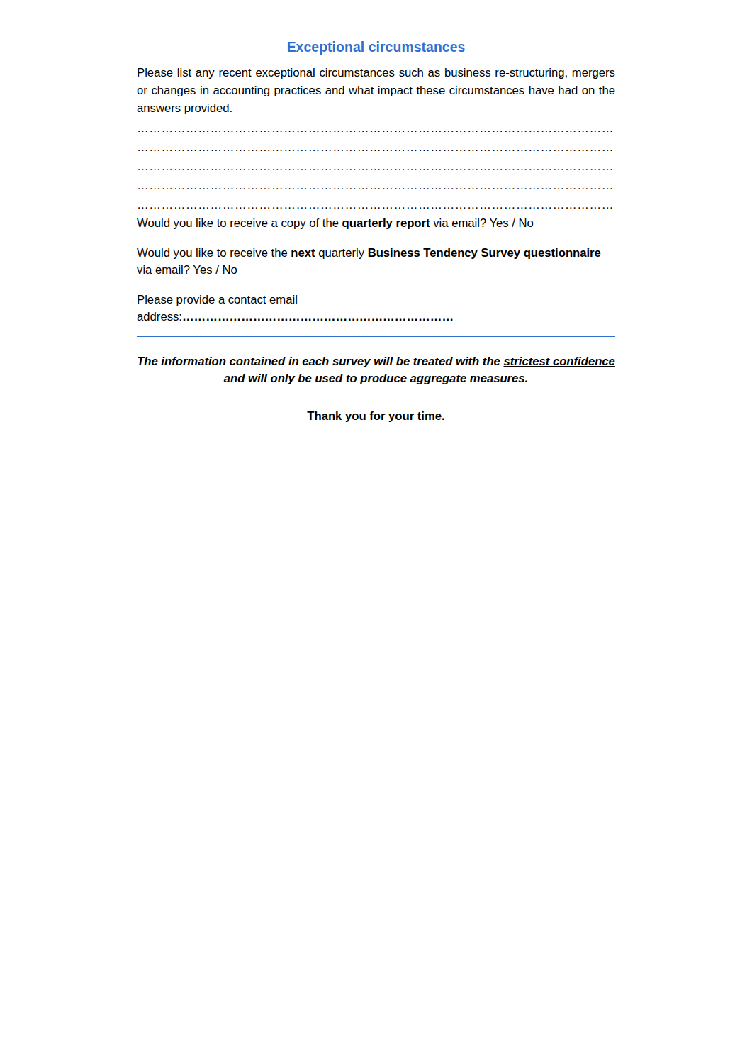Exceptional circumstances
Please list any recent exceptional circumstances such as business re-structuring, mergers or changes in accounting practices and what impact these circumstances have had on the answers provided.
…………………………………………………………………………………………………………………..
…………………………………………………………………………………………………………………..
…………………………………………………………………………………………………………………..
…………………………………………………………………………………………………………………..
…………………………………………………………………………………………………………………..
Would you like to receive a copy of the quarterly report via email? Yes / No
Would you like to receive the next quarterly Business Tendency Survey questionnaire via email? Yes / No
Please provide a contact email address:……………………………………………………………
The information contained in each survey will be treated with the strictest confidence and will only be used to produce aggregate measures.
Thank you for your time.